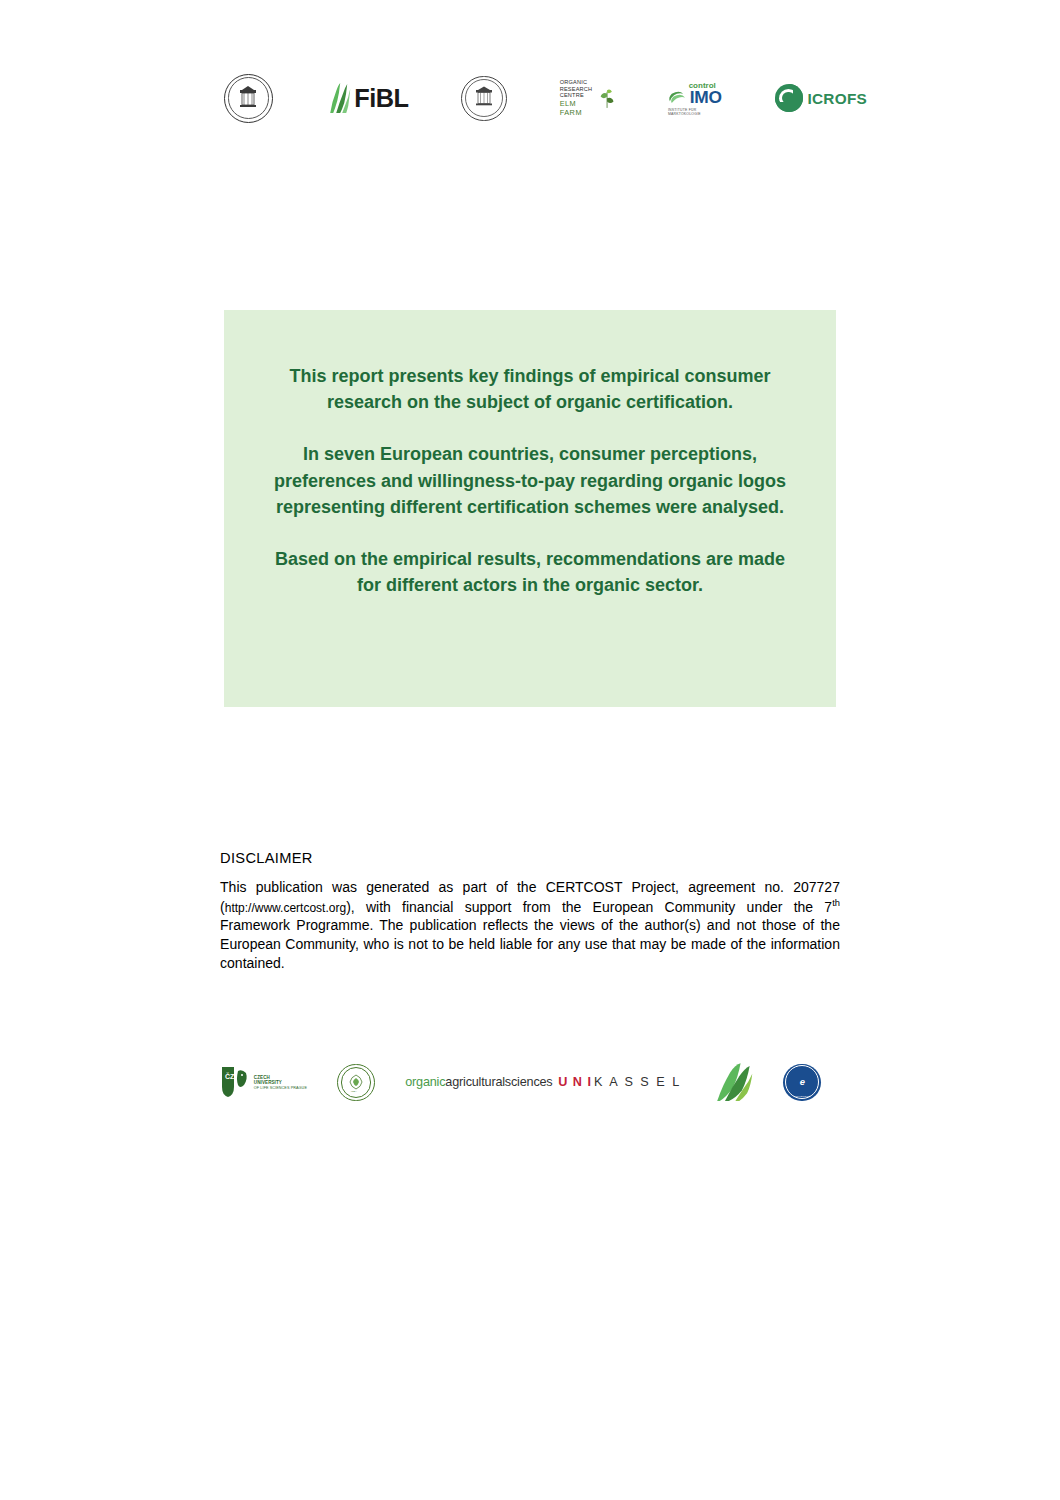FiBL
ORGANIC RESEARCH CENTRE ELM FARM
control
IMO
INSTITUTE FÜR MARKTÖKOLOGIE
ICROFS
This report presents key findings of empirical consumer research on the subject of organic certification.
In seven European countries, consumer perceptions, preferences and willingness-to-pay regarding organic logos representing different certification schemes were analysed.
Based on the empirical results, recommendations are made for different actors in the organic sector.
DISCLAIMER
This publication was generated as part of the CERTCOST Project, agreement no. 207727 (http://www.certcost.org), with financial support from the European Community under the 7th Framework Programme. The publication reflects the views of the author(s) and not those of the European Community, who is not to be held liable for any use that may be made of the information contained.
ČZU
CZECH UNIVERSITY OF LIFE SCIENCES PRAGUE
ICEA
organic agriculturalsciences U N I K A S S E L
e UNIVERSITÉ